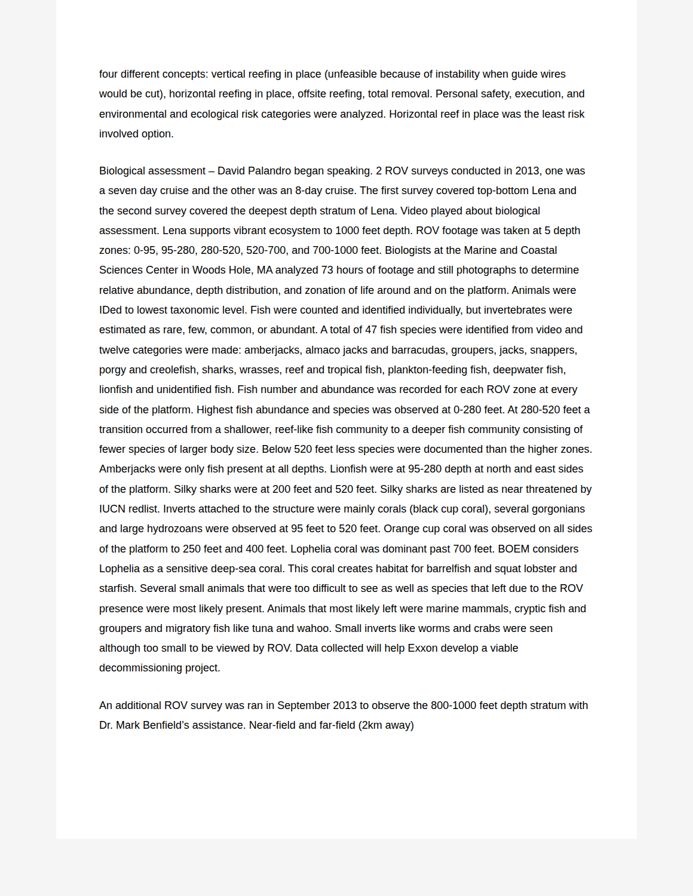four different concepts: vertical reefing in place (unfeasible because of instability when guide wires would be cut), horizontal reefing in place, offsite reefing, total removal. Personal safety, execution, and environmental and ecological risk categories were analyzed. Horizontal reef in place was the least risk involved option.
Biological assessment – David Palandro began speaking. 2 ROV surveys conducted in 2013, one was a seven day cruise and the other was an 8-day cruise. The first survey covered top-bottom Lena and the second survey covered the deepest depth stratum of Lena. Video played about biological assessment. Lena supports vibrant ecosystem to 1000 feet depth. ROV footage was taken at 5 depth zones: 0-95, 95-280, 280-520, 520-700, and 700-1000 feet. Biologists at the Marine and Coastal Sciences Center in Woods Hole, MA analyzed 73 hours of footage and still photographs to determine relative abundance, depth distribution, and zonation of life around and on the platform. Animals were IDed to lowest taxonomic level. Fish were counted and identified individually, but invertebrates were estimated as rare, few, common, or abundant. A total of 47 fish species were identified from video and twelve categories were made: amberjacks, almaco jacks and barracudas, groupers, jacks, snappers, porgy and creolefish, sharks, wrasses, reef and tropical fish, plankton-feeding fish, deepwater fish, lionfish and unidentified fish. Fish number and abundance was recorded for each ROV zone at every side of the platform. Highest fish abundance and species was observed at 0-280 feet. At 280-520 feet a transition occurred from a shallower, reef-like fish community to a deeper fish community consisting of fewer species of larger body size. Below 520 feet less species were documented than the higher zones. Amberjacks were only fish present at all depths. Lionfish were at 95-280 depth at north and east sides of the platform. Silky sharks were at 200 feet and 520 feet. Silky sharks are listed as near threatened by IUCN redlist. Inverts attached to the structure were mainly corals (black cup coral), several gorgonians and large hydrozoans were observed at 95 feet to 520 feet. Orange cup coral was observed on all sides of the platform to 250 feet and 400 feet. Lophelia coral was dominant past 700 feet. BOEM considers Lophelia as a sensitive deep-sea coral. This coral creates habitat for barrelfish and squat lobster and starfish. Several small animals that were too difficult to see as well as species that left due to the ROV presence were most likely present. Animals that most likely left were marine mammals, cryptic fish and groupers and migratory fish like tuna and wahoo. Small inverts like worms and crabs were seen although too small to be viewed by ROV. Data collected will help Exxon develop a viable decommissioning project.
An additional ROV survey was ran in September 2013 to observe the 800-1000 feet depth stratum with Dr. Mark Benfield’s assistance. Near-field and far-field (2km away)